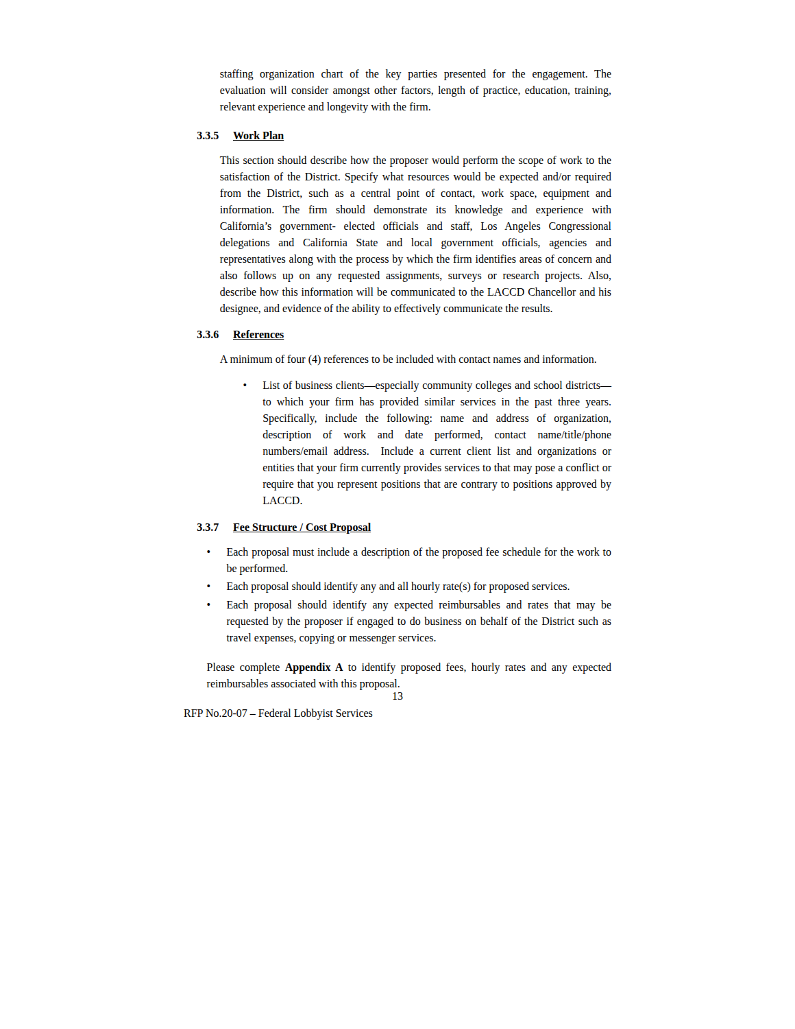staffing organization chart of the key parties presented for the engagement. The evaluation will consider amongst other factors, length of practice, education, training, relevant experience and longevity with the firm.
3.3.5 Work Plan
This section should describe how the proposer would perform the scope of work to the satisfaction of the District. Specify what resources would be expected and/or required from the District, such as a central point of contact, work space, equipment and information. The firm should demonstrate its knowledge and experience with California’s government- elected officials and staff, Los Angeles Congressional delegations and California State and local government officials, agencies and representatives along with the process by which the firm identifies areas of concern and also follows up on any requested assignments, surveys or research projects. Also, describe how this information will be communicated to the LACCD Chancellor and his designee, and evidence of the ability to effectively communicate the results.
3.3.6 References
A minimum of four (4) references to be included with contact names and information.
List of business clients—especially community colleges and school districts—to which your firm has provided similar services in the past three years. Specifically, include the following: name and address of organization, description of work and date performed, contact name/title/phone numbers/email address. Include a current client list and organizations or entities that your firm currently provides services to that may pose a conflict or require that you represent positions that are contrary to positions approved by LACCD.
3.3.7 Fee Structure / Cost Proposal
Each proposal must include a description of the proposed fee schedule for the work to be performed.
Each proposal should identify any and all hourly rate(s) for proposed services.
Each proposal should identify any expected reimbursables and rates that may be requested by the proposer if engaged to do business on behalf of the District such as travel expenses, copying or messenger services.
Please complete Appendix A to identify proposed fees, hourly rates and any expected reimbursables associated with this proposal.
13
RFP No.20-07 – Federal Lobbyist Services